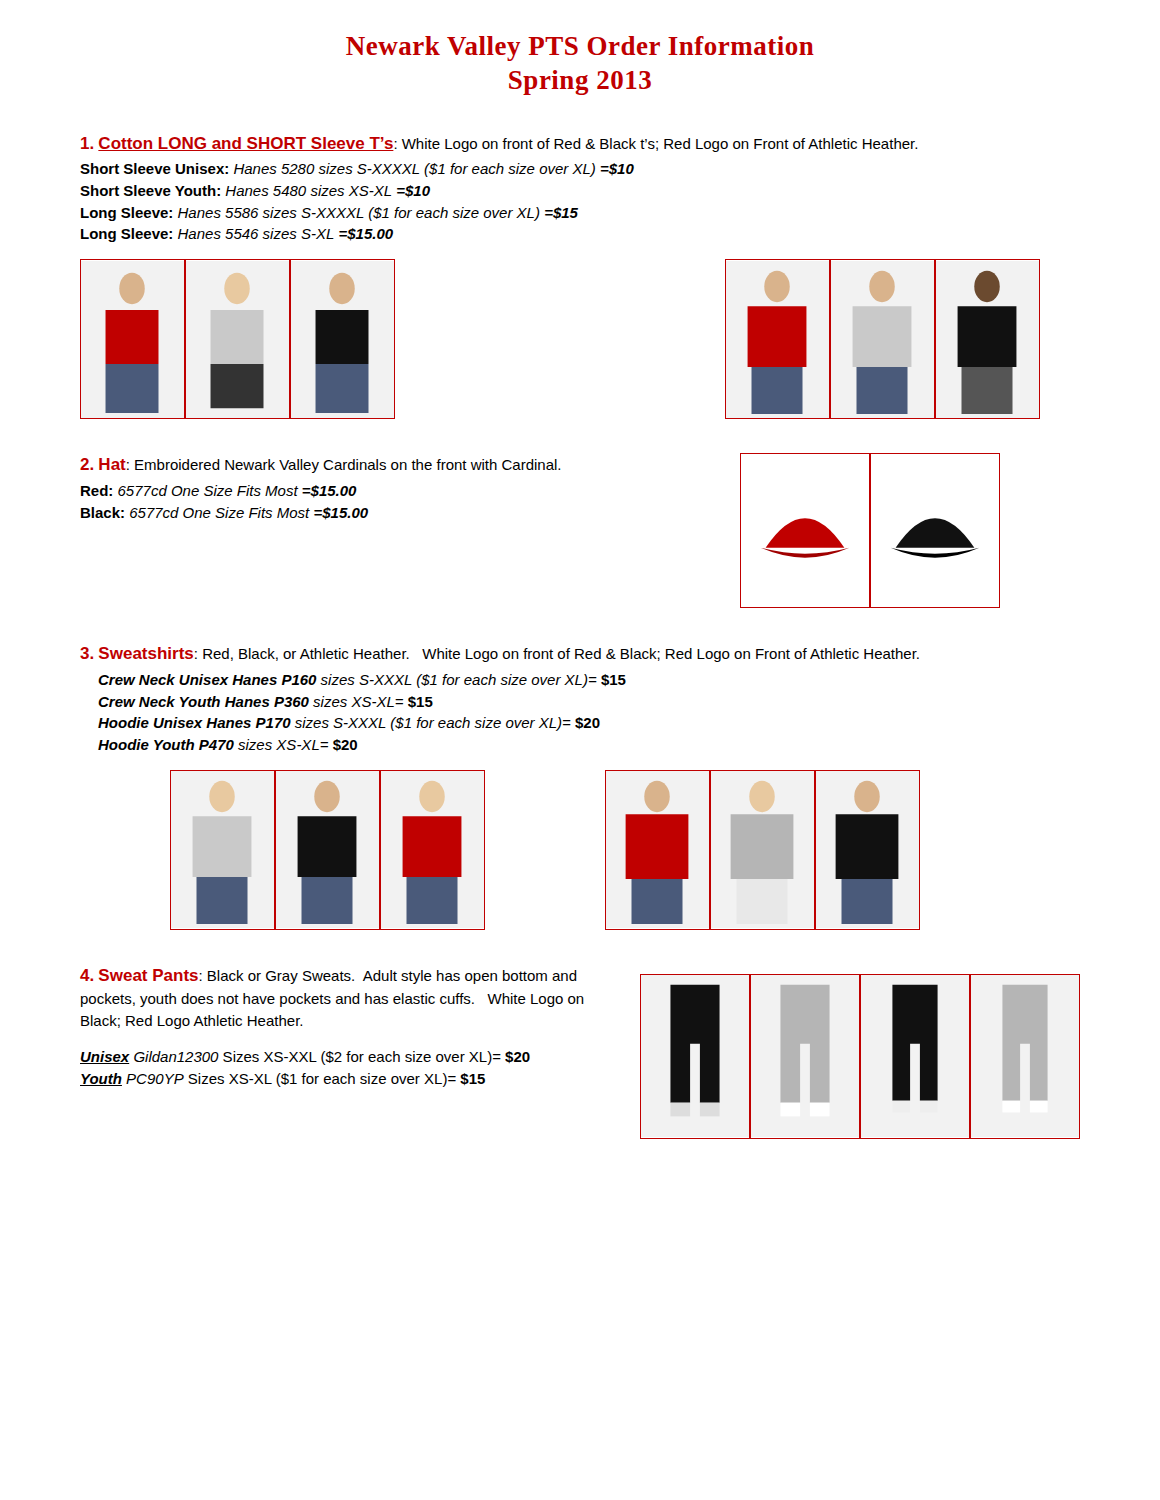Newark Valley PTS Order InformationSpring 2013
1. Cotton LONG and SHORT Sleeve T’s: White Logo on front of Red & Black t’s; Red Logo on Front of Athletic Heather.
Short Sleeve Unisex: Hanes 5280 sizes S-XXXXL ($1 for each size over XL) =$10
Short Sleeve Youth: Hanes 5480 sizes XS-XL =$10
Long Sleeve: Hanes 5586 sizes S-XXXXL ($1 for each size over XL) =$15
Long Sleeve: Hanes 5546 sizes S-XL =$15.00
2. Hat: Embroidered Newark Valley Cardinals on the front with Cardinal.
Red: 6577cd One Size Fits Most =$15.00
Black: 6577cd One Size Fits Most =$15.00
3. Sweatshirts: Red, Black, or Athletic Heather. White Logo on front of Red & Black; Red Logo on Front of Athletic Heather.
Crew Neck Unisex Hanes P160 sizes S-XXXL ($1 for each size over XL)= $15
Crew Neck Youth Hanes P360 sizes XS-XL= $15
Hoodie Unisex Hanes P170 sizes S-XXXL ($1 for each size over XL)= $20
Hoodie Youth P470 sizes XS-XL= $20
4. Sweat Pants: Black or Gray Sweats. Adult style has open bottom and pockets, youth does not have pockets and has elastic cuffs. White Logo on Black; Red Logo Athletic Heather.
Unisex Gildan12300 Sizes XS-XXL ($2 for each size over XL)= $20
Youth PC90YP Sizes XS-XL ($1 for each size over XL)= $15